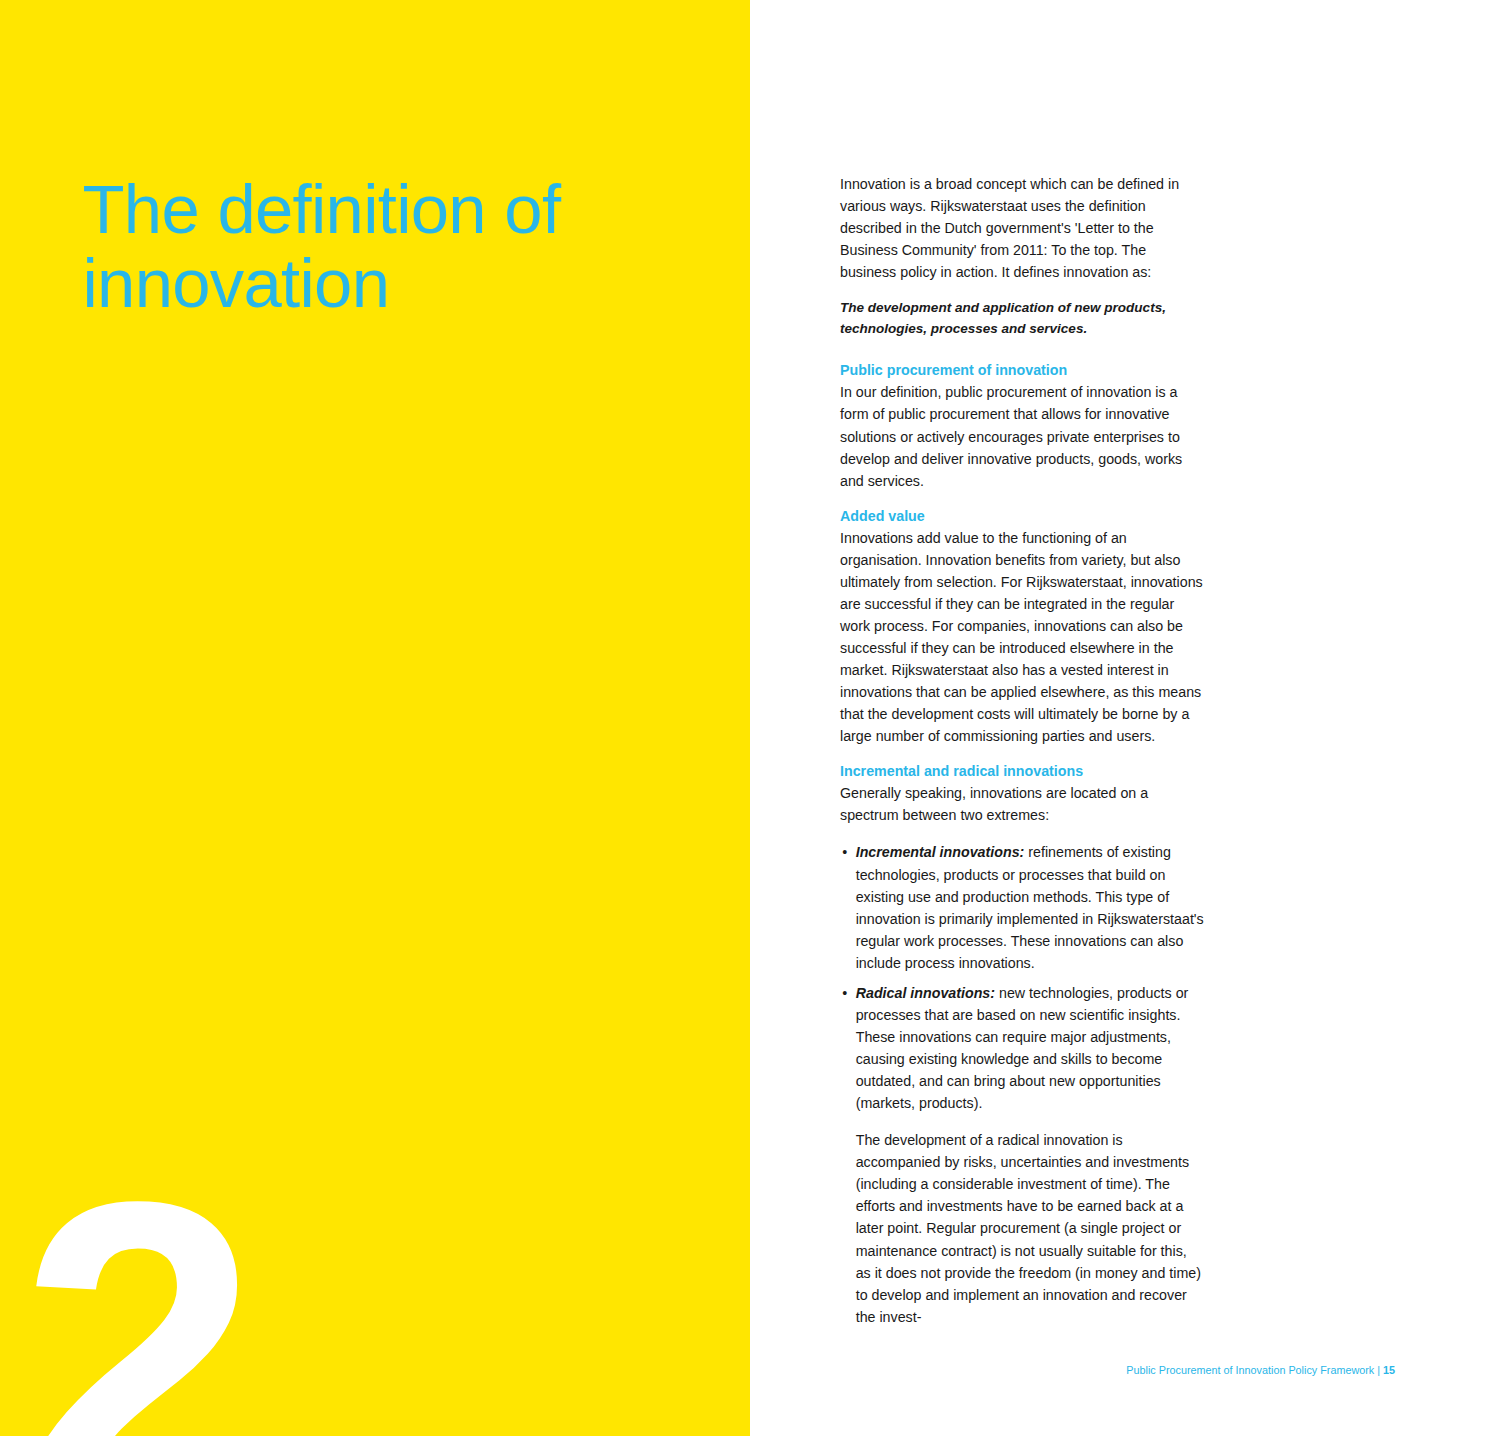The definition of innovation
2
Innovation is a broad concept which can be defined in various ways. Rijkswaterstaat uses the definition described in the Dutch government's 'Letter to the Business Community' from 2011: To the top. The business policy in action. It defines innovation as:
The development and application of new products, technologies, processes and services.
Public procurement of innovation
In our definition, public procurement of innovation is a form of public procurement that allows for innovative solutions or actively encourages private enterprises to develop and deliver innovative products, goods, works and services.
Added value
Innovations add value to the functioning of an organisation. Innovation benefits from variety, but also ultimately from selection. For Rijkswaterstaat, innovations are successful if they can be integrated in the regular work process. For companies, innovations can also be successful if they can be introduced elsewhere in the market. Rijkswaterstaat also has a vested interest in innovations that can be applied elsewhere, as this means that the development costs will ultimately be borne by a large number of commissioning parties and users.
Incremental and radical innovations
Generally speaking, innovations are located on a spectrum between two extremes:
Incremental innovations: refinements of existing technologies, products or processes that build on existing use and production methods. This type of innovation is primarily implemented in Rijkswaterstaat's regular work processes. These innovations can also include process innovations.
Radical innovations: new technologies, products or processes that are based on new scientific insights. These innovations can require major adjustments, causing existing knowledge and skills to become outdated, and can bring about new opportunities (markets, products).
The development of a radical innovation is accompanied by risks, uncertainties and investments (including a considerable investment of time). The efforts and investments have to be earned back at a later point. Regular procurement (a single project or maintenance contract) is not usually suitable for this, as it does not provide the freedom (in money and time) to develop and implement an innovation and recover the invest-
Public Procurement of Innovation Policy Framework | 15